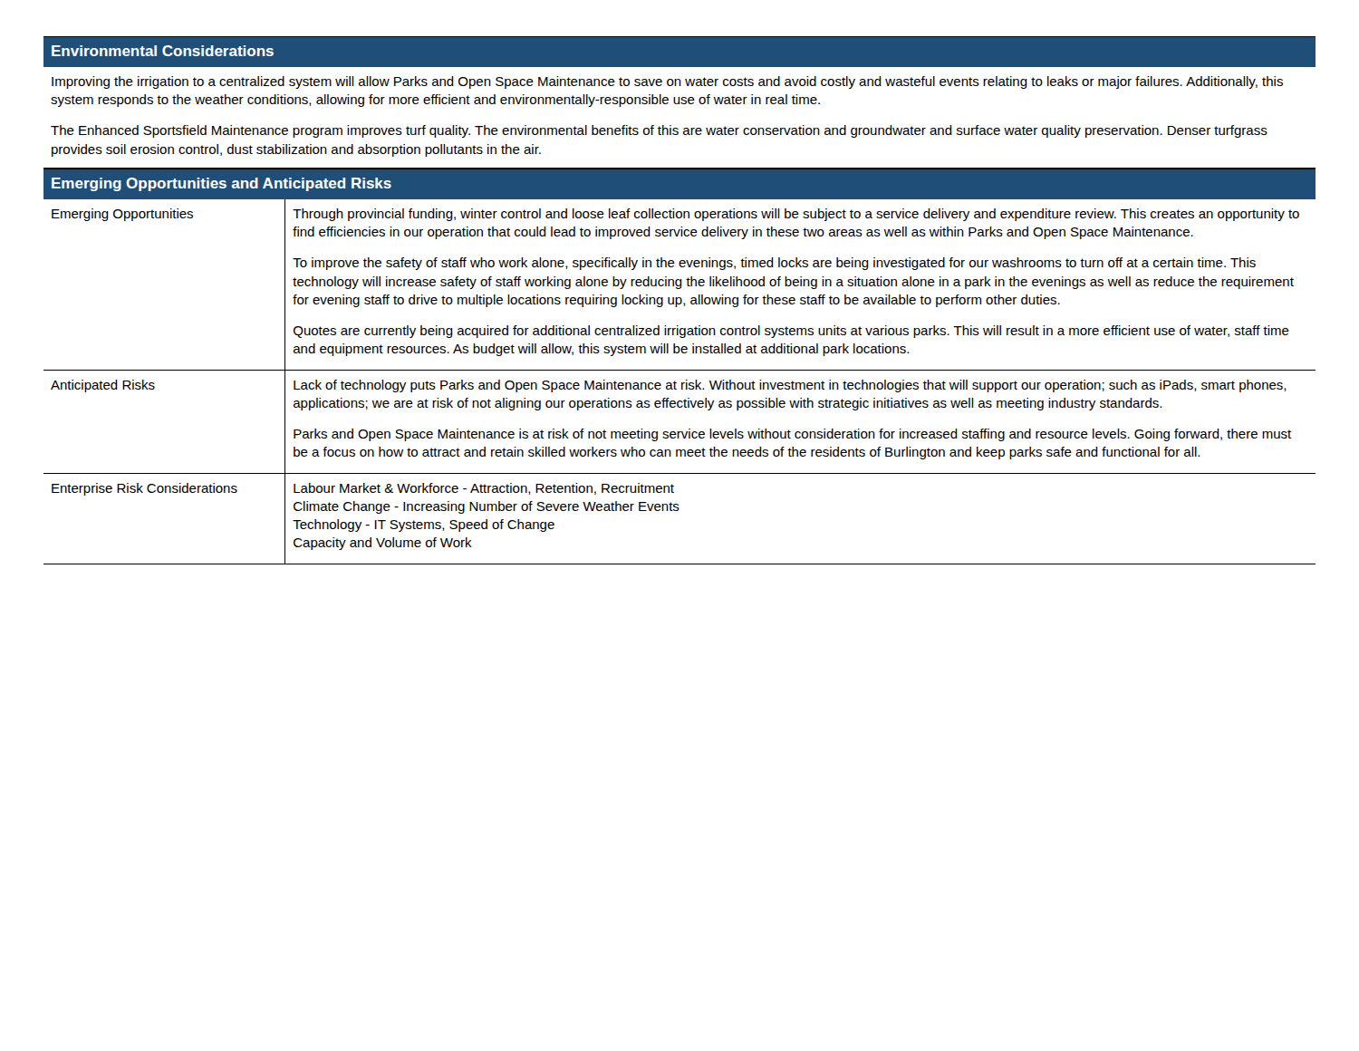Environmental Considerations
Improving the irrigation to a centralized system will allow Parks and Open Space Maintenance to save on water costs and avoid costly and wasteful events relating to leaks or major failures. Additionally, this system responds to the weather conditions, allowing for more efficient and environmentally-responsible use of water in real time.
The Enhanced Sportsfield Maintenance program improves turf quality. The environmental benefits of this are water conservation and groundwater and surface water quality preservation. Denser turfgrass provides soil erosion control, dust stabilization and absorption pollutants in the air.
Emerging Opportunities and Anticipated Risks
| Emerging Opportunities | Through provincial funding, winter control and loose leaf collection operations will be subject to a service delivery and expenditure review. This creates an opportunity to find efficiencies in our operation that could lead to improved service delivery in these two areas as well as within Parks and Open Space Maintenance. To improve the safety of staff who work alone, specifically in the evenings, timed locks are being investigated for our washrooms to turn off at a certain time. This technology will increase safety of staff working alone by reducing the likelihood of being in a situation alone in a park in the evenings as well as reduce the requirement for evening staff to drive to multiple locations requiring locking up, allowing for these staff to be available to perform other duties. Quotes are currently being acquired for additional centralized irrigation control systems units at various parks. This will result in a more efficient use of water, staff time and equipment resources. As budget will allow, this system will be installed at additional park locations. |
| Anticipated Risks | Lack of technology puts Parks and Open Space Maintenance at risk. Without investment in technologies that will support our operation; such as iPads, smart phones, applications; we are at risk of not aligning our operations as effectively as possible with strategic initiatives as well as meeting industry standards. Parks and Open Space Maintenance is at risk of not meeting service levels without consideration for increased staffing and resource levels. Going forward, there must be a focus on how to attract and retain skilled workers who can meet the needs of the residents of Burlington and keep parks safe and functional for all. |
| Enterprise Risk Considerations | Labour Market & Workforce - Attraction, Retention, Recruitment Climate Change - Increasing Number of Severe Weather Events Technology - IT Systems, Speed of Change Capacity and Volume of Work |